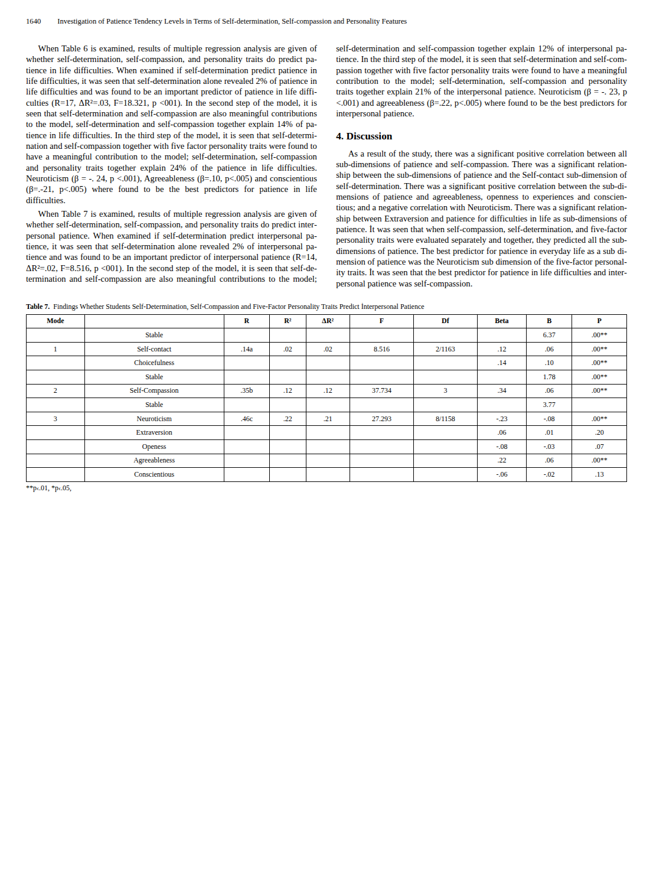1640 Investigation of Patience Tendency Levels in Terms of Self-determination, Self-compassion and Personality Features
When Table 6 is examined, results of multiple regression analysis are given of whether self-determination, self-compassion, and personality traits do predict patience in life difficulties. When examined if self-determination predict patience in life difficulties, it was seen that self-determination alone revealed 2% of patience in life difficulties and was found to be an important predictor of patience in life difficulties (R=17, ΔR²=.03, F=18.321, p <001). In the second step of the model, it is seen that self-determination and self-compassion are also meaningful contributions to the model, self-determination and self-compassion together explain 14% of patience in life difficulties. In the third step of the model, it is seen that self-determination and self-compassion together with five factor personality traits were found to have a meaningful contribution to the model; self-determination, self-compassion and personality traits together explain 24% of the patience in life difficulties. Neuroticism (β = -. 24, p <.001), Agreeableness (β=.10, p<.005) and conscientious (β=.-21, p<.005) where found to be the best predictors for patience in life difficulties.
When Table 7 is examined, results of multiple regression analysis are given of whether self-determination, self-compassion, and personality traits do predict interpersonal patience. When examined if self-determination predict interpersonal patience, it was seen that self-determination alone revealed 2% of interpersonal patience and was found to be an important predictor of interpersonal patience (R=14, ΔR²=.02, F=8.516, p <001). In the second step of the model, it is seen that self-determination and self-compassion are also meaningful contributions to the model; self-determination and self-compassion together explain 12% of interpersonal patience. In the third step of the model, it is seen that self-determination and self-compassion together with five factor personality traits were found to have a meaningful contribution to the model; self-determination, self-compassion and personality traits together explain 21% of the interpersonal patience. Neuroticism (β = -. 23, p <.001) and agreeableness (β=.22, p<.005) where found to be the best predictors for interpersonal patience.
4. Discussion
As a result of the study, there was a significant positive correlation between all sub-dimensions of patience and self-compassion. There was a significant relationship between the sub-dimensions of patience and the Self-contact sub-dimension of self-determination. There was a significant positive correlation between the sub-dimensions of patience and agreeableness, openness to experiences and conscientious; and a negative correlation with Neuroticism. There was a significant relationship between Extraversion and patience for difficulties in life as sub-dimensions of patience. İt was seen that when self-compassion, self-determination, and five-factor personality traits were evaluated separately and together, they predicted all the sub-dimensions of patience. The best predictor for patience in everyday life as a sub dimension of patience was the Neuroticism sub dimension of the five-factor personality traits. İt was seen that the best predictor for patience in life difficulties and interpersonal patience was self-compassion.
Table 7. Findings Whether Students Self-Determination, Self-Compassion and Five-Factor Personality Traits Predict İnterpersonal Patience
| Mode | | R | R² | ΔR² | F | Df | Beta | B | P |
| --- | --- | --- | --- | --- | --- | --- | --- | --- | --- |
| | Stable | | | | | | | 6.37 | .00** |
| 1 | Self-contact | .14a | .02 | .02 | 8.516 | 2/1163 | .12 | .06 | .00** |
| | Choicefulness | | | | | | .14 | .10 | .00** |
| | Stable | | | | | | | 1.78 | .00** |
| 2 | Self-Compassion | .35b | .12 | .12 | 37.734 | 3 | .34 | .06 | .00** |
| | Stable | | | | | | | 3.77 | |
| 3 | Neuroticism | .46c | .22 | .21 | 27.293 | 8/1158 | -.23 | -.08 | .00** |
| | Extraversion | | | | | | .06 | .01 | .20 |
| | Openess | | | | | | -.08 | -.03 | .07 |
| | Agreeableness | | | | | | .22 | .06 | .00** |
| | Conscientious | | | | | | -.06 | -.02 | .13 |
**p‹.01, *p‹.05,